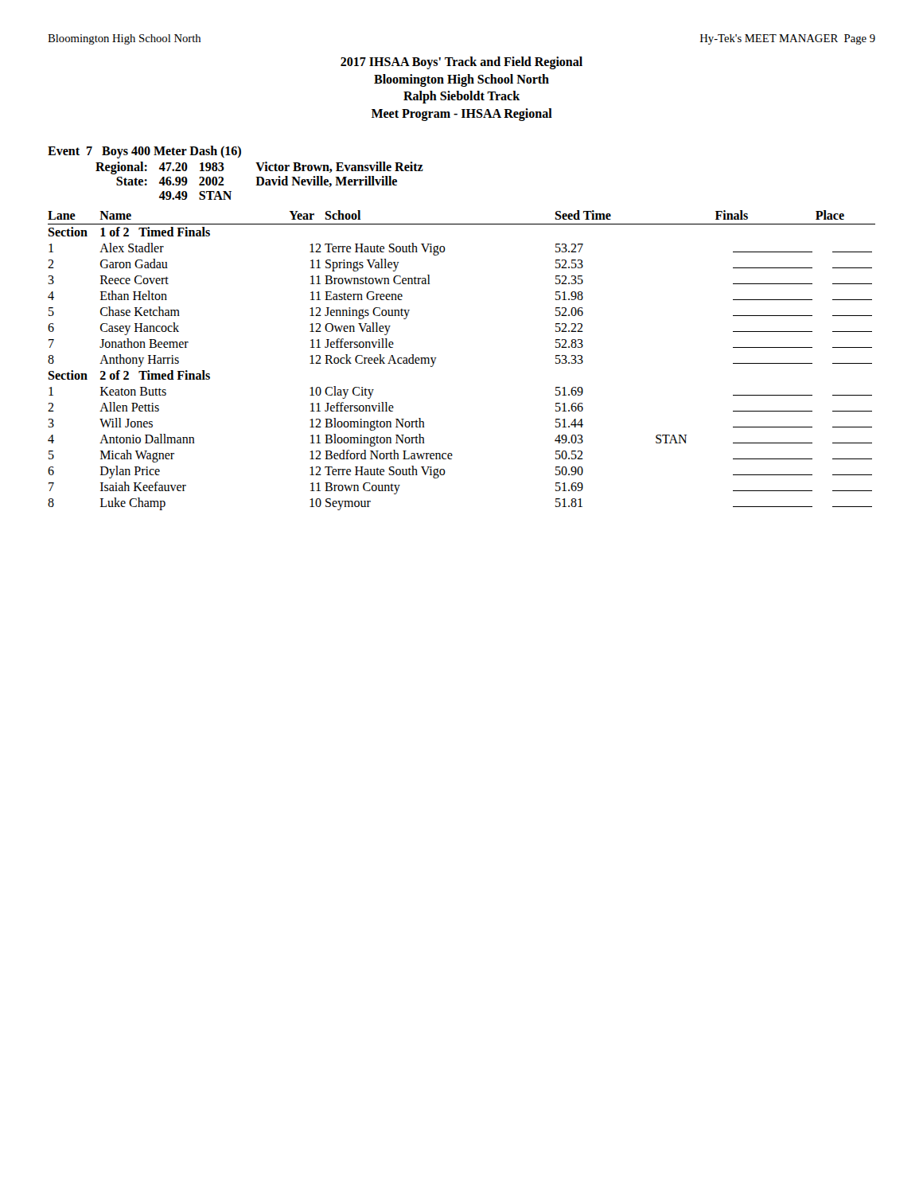Bloomington High School North
Hy-Tek's MEET MANAGER Page 9
2017 IHSAA Boys' Track and Field Regional
Bloomington High School North
Ralph Sieboldt Track
Meet Program - IHSAA Regional
Event 7 Boys 400 Meter Dash (16)
| Regional: | 47.20 | 1983 | Victor Brown, Evansville Reitz |
| State: | 46.99 | 2002 | David Neville, Merrillville |
| | 49.49 | STAN | |
| Lane | Name | Year | School | Seed Time | | Finals | Place |
| --- | --- | --- | --- | --- | --- | --- | --- |
| Section | 1 of 2 Timed Finals |
| 1 | Alex Stadler | 12 | Terre Haute South Vigo | 53.27 | | | |
| 2 | Garon Gadau | 11 | Springs Valley | 52.53 | | | |
| 3 | Reece Covert | 11 | Brownstown Central | 52.35 | | | |
| 4 | Ethan Helton | 11 | Eastern Greene | 51.98 | | | |
| 5 | Chase Ketcham | 12 | Jennings County | 52.06 | | | |
| 6 | Casey Hancock | 12 | Owen Valley | 52.22 | | | |
| 7 | Jonathon Beemer | 11 | Jeffersonville | 52.83 | | | |
| 8 | Anthony Harris | 12 | Rock Creek Academy | 53.33 | | | |
| Section | 2 of 2 Timed Finals |
| 1 | Keaton Butts | 10 | Clay City | 51.69 | | | |
| 2 | Allen Pettis | 11 | Jeffersonville | 51.66 | | | |
| 3 | Will Jones | 12 | Bloomington North | 51.44 | | | |
| 4 | Antonio Dallmann | 11 | Bloomington North | 49.03 | STAN | | |
| 5 | Micah Wagner | 12 | Bedford North Lawrence | 50.52 | | | |
| 6 | Dylan Price | 12 | Terre Haute South Vigo | 50.90 | | | |
| 7 | Isaiah Keefauver | 11 | Brown County | 51.69 | | | |
| 8 | Luke Champ | 10 | Seymour | 51.81 | | | |